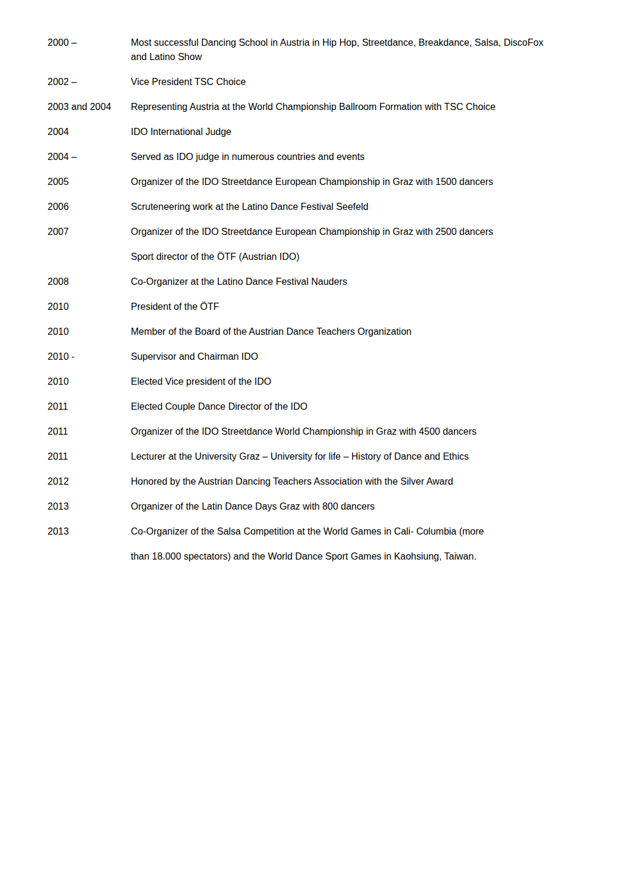| 2000 – | Most successful Dancing School in Austria in Hip Hop, Streetdance, Breakdance, Salsa, DiscoFox and Latino Show |
| 2002 – | Vice President TSC Choice |
| 2003 and 2004 | Representing Austria at the World Championship Ballroom Formation with TSC Choice |
| 2004 | IDO International Judge |
| 2004 – | Served as IDO judge in numerous countries and events |
| 2005 | Organizer of the IDO Streetdance European Championship in Graz with 1500 dancers |
| 2006 | Scruteneering work at the Latino Dance Festival Seefeld |
| 2007 | Organizer of the IDO Streetdance European Championship in Graz with 2500 dancers Sport director of the ÖTF (Austrian IDO) |
| 2008 | Co-Organizer at the Latino Dance Festival Nauders |
| 2010 | President of the ÖTF |
| 2010 | Member of the Board of the Austrian Dance Teachers Organization |
| 2010 - | Supervisor and Chairman IDO |
| 2010 | Elected Vice president of the IDO |
| 2011 | Elected Couple Dance Director of the IDO |
| 2011 | Organizer of the IDO Streetdance World Championship in Graz with 4500 dancers |
| 2011 | Lecturer at the University Graz – University for life – History of Dance and Ethics |
| 2012 | Honored by the Austrian Dancing Teachers Association with the Silver Award |
| 2013 | Organizer of the Latin Dance Days Graz with 800 dancers |
| 2013 | Co-Organizer of the Salsa Competition at the World Games in Cali- Columbia (more than 18.000 spectators) and the World Dance Sport Games in Kaohsiung, Taiwan. |